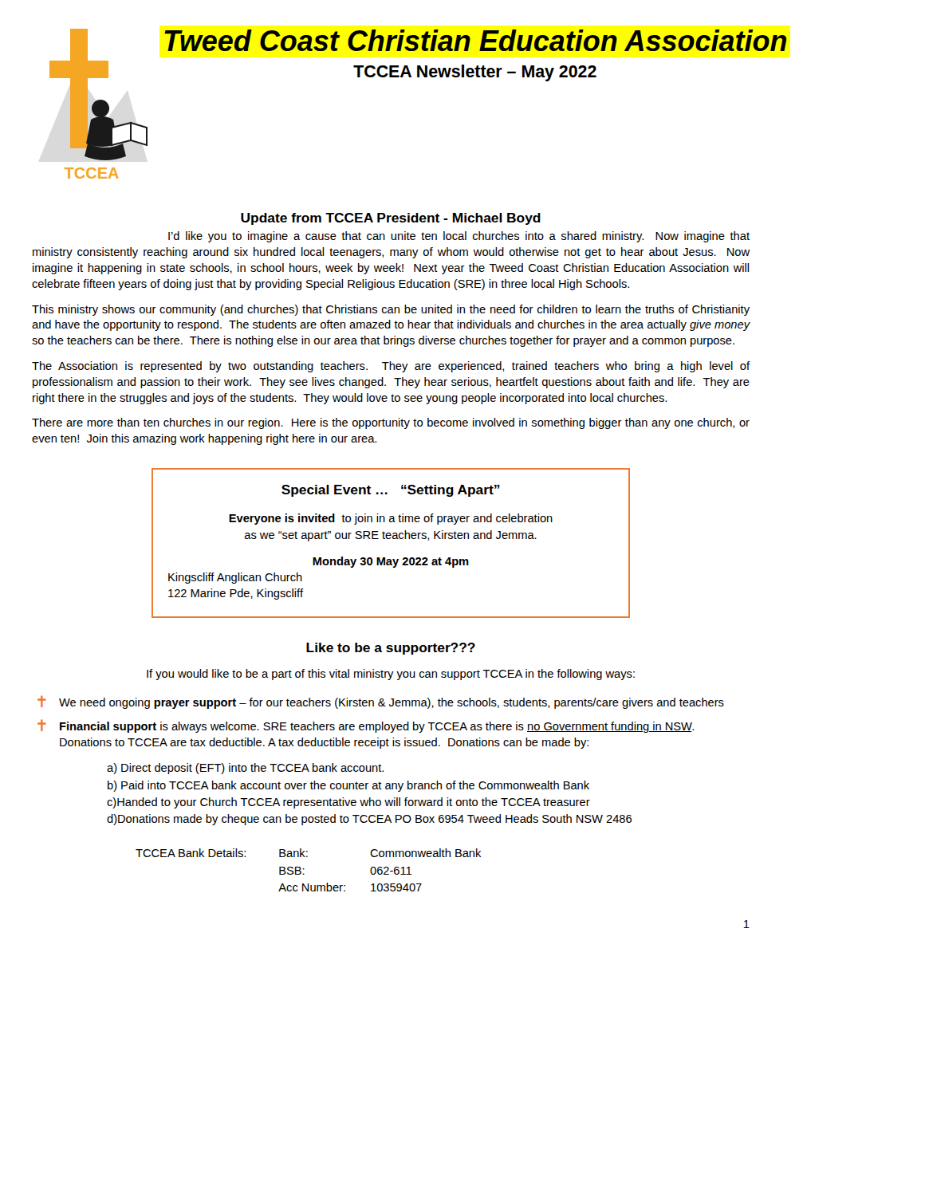TCCEA
Tweed Coast Christian Education Association
TCCEA Newsletter – May 2022
Update from TCCEA President - Michael Boyd
I’d like you to imagine a cause that can unite ten local churches into a shared ministry. Now imagine that ministry consistently reaching around six hundred local teenagers, many of whom would otherwise not get to hear about Jesus. Now imagine it happening in state schools, in school hours, week by week! Next year the Tweed Coast Christian Education Association will celebrate fifteen years of doing just that by providing Special Religious Education (SRE) in three local High Schools.
This ministry shows our community (and churches) that Christians can be united in the need for children to learn the truths of Christianity and have the opportunity to respond. The students are often amazed to hear that individuals and churches in the area actually give money so the teachers can be there. There is nothing else in our area that brings diverse churches together for prayer and a common purpose.
The Association is represented by two outstanding teachers. They are experienced, trained teachers who bring a high level of professionalism and passion to their work. They see lives changed. They hear serious, heartfelt questions about faith and life. They are right there in the struggles and joys of the students. They would love to see young people incorporated into local churches.
There are more than ten churches in our region. Here is the opportunity to become involved in something bigger than any one church, or even ten! Join this amazing work happening right here in our area.
Special Event … “Setting Apart”
Everyone is invited to join in a time of prayer and celebration
as we “set apart” our SRE teachers, Kirsten and Jemma.
Monday 30 May 2022 at 4pm
Kingscliff Anglican Church
122 Marine Pde, Kingscliff
Like to be a supporter???
If you would like to be a part of this vital ministry you can support TCCEA in the following ways:
We need ongoing prayer support – for our teachers (Kirsten & Jemma), the schools, students, parents/care givers and teachers
Financial support is always welcome. SRE teachers are employed by TCCEA as there is no Government funding in NSW. Donations to TCCEA are tax deductible. A tax deductible receipt is issued. Donations can be made by:
a) Direct deposit (EFT) into the TCCEA bank account.
b) Paid into TCCEA bank account over the counter at any branch of the Commonwealth Bank
c)Handed to your Church TCCEA representative who will forward it onto the TCCEA treasurer
d)Donations made by cheque can be posted to TCCEA PO Box 6954 Tweed Heads South NSW 2486
| TCCEA Bank Details: | Bank: | Commonwealth Bank |
| | BSB: | 062-611 |
| | Acc Number: | 10359407 |
1